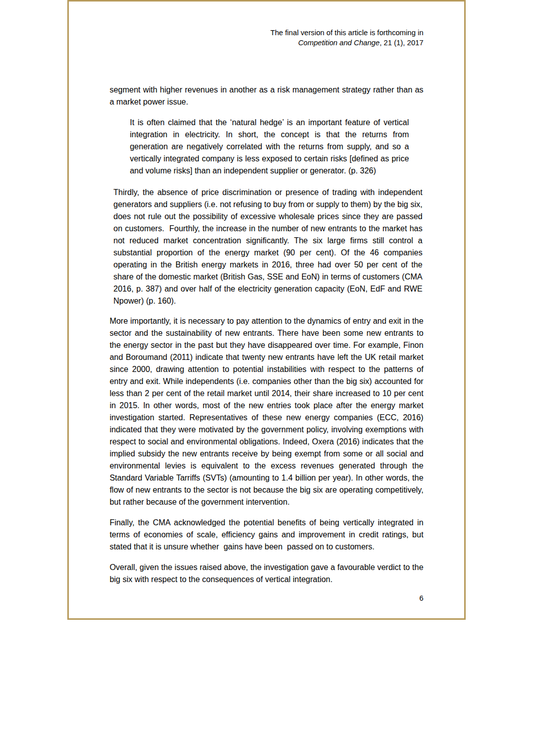The final version of this article is forthcoming in
Competition and Change, 21 (1), 2017
segment with higher revenues in another as a risk management strategy rather than as a market power issue.
It is often claimed that the ‘natural hedge’ is an important feature of vertical integration in electricity. In short, the concept is that the returns from generation are negatively correlated with the returns from supply, and so a vertically integrated company is less exposed to certain risks [defined as price and volume risks] than an independent supplier or generator. (p. 326)
Thirdly, the absence of price discrimination or presence of trading with independent generators and suppliers (i.e. not refusing to buy from or supply to them) by the big six, does not rule out the possibility of excessive wholesale prices since they are passed on customers. Fourthly, the increase in the number of new entrants to the market has not reduced market concentration significantly. The six large firms still control a substantial proportion of the energy market (90 per cent). Of the 46 companies operating in the British energy markets in 2016, three had over 50 per cent of the share of the domestic market (British Gas, SSE and EoN) in terms of customers (CMA 2016, p. 387) and over half of the electricity generation capacity (EoN, EdF and RWE Npower) (p. 160).
More importantly, it is necessary to pay attention to the dynamics of entry and exit in the sector and the sustainability of new entrants. There have been some new entrants to the energy sector in the past but they have disappeared over time. For example, Finon and Boroumand (2011) indicate that twenty new entrants have left the UK retail market since 2000, drawing attention to potential instabilities with respect to the patterns of entry and exit. While independents (i.e. companies other than the big six) accounted for less than 2 per cent of the retail market until 2014, their share increased to 10 per cent in 2015. In other words, most of the new entries took place after the energy market investigation started. Representatives of these new energy companies (ECC, 2016) indicated that they were motivated by the government policy, involving exemptions with respect to social and environmental obligations. Indeed, Oxera (2016) indicates that the implied subsidy the new entrants receive by being exempt from some or all social and environmental levies is equivalent to the excess revenues generated through the Standard Variable Tarriffs (SVTs) (amounting to 1.4 billion per year). In other words, the flow of new entrants to the sector is not because the big six are operating competitively, but rather because of the government intervention.
Finally, the CMA acknowledged the potential benefits of being vertically integrated in terms of economies of scale, efficiency gains and improvement in credit ratings, but stated that it is unsure whether gains have been passed on to customers.
Overall, given the issues raised above, the investigation gave a favourable verdict to the big six with respect to the consequences of vertical integration.
6